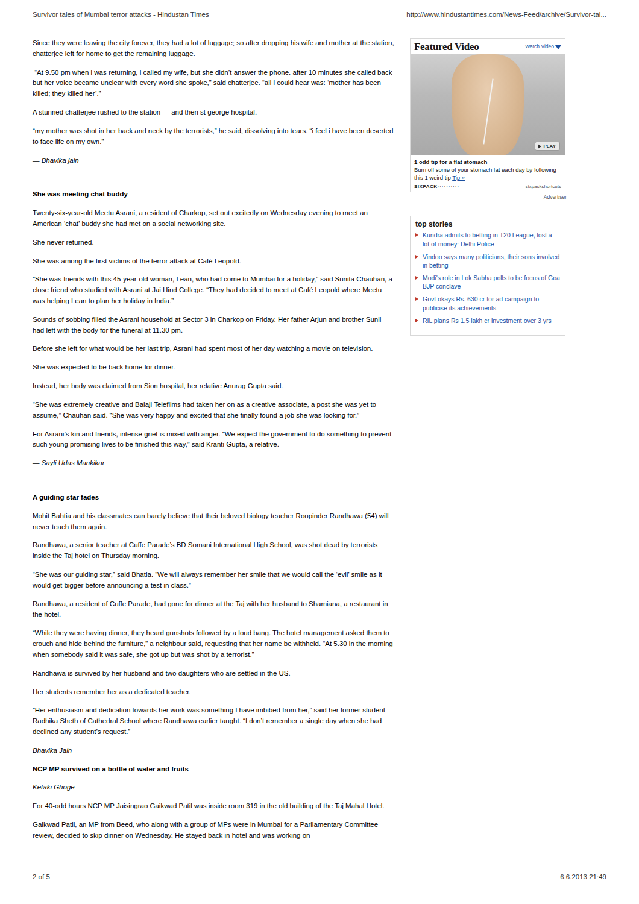Survivor tales of Mumbai terror attacks - Hindustan Times
http://www.hindustantimes.com/News-Feed/archive/Survivor-tal...
Since they were leaving the city forever, they had a lot of luggage; so after dropping his wife and mother at the station, chatterjee left for home to get the remaining luggage.
“At 9.50 pm when i was returning, i called my wife, but she didn’t answer the phone. after 10 minutes she called back but her voice became unclear with every word she spoke,” said chatterjee. “all i could hear was: ‘mother has been killed; they killed her’.”
A stunned chatterjee rushed to the station — and then st george hospital.
“my mother was shot in her back and neck by the terrorists,” he said, dissolving into tears. “i feel i have been deserted to face life on my own.”
— Bhavika jain
She was meeting chat buddy
Twenty-six-year-old Meetu Asrani, a resident of Charkop, set out excitedly on Wednesday evening to meet an American ‘chat’ buddy she had met on a social networking site.
She never returned.
She was among the first victims of the terror attack at Café Leopold.
“She was friends with this 45-year-old woman, Lean, who had come to Mumbai for a holiday,” said Sunita Chauhan, a close friend who studied with Asrani at Jai Hind College. “They had decided to meet at Café Leopold where Meetu was helping Lean to plan her holiday in India.”
Sounds of sobbing filled the Asrani household at Sector 3 in Charkop on Friday. Her father Arjun and brother Sunil had left with the body for the funeral at 11.30 pm.
Before she left for what would be her last trip, Asrani had spent most of her day watching a movie on television.
She was expected to be back home for dinner.
Instead, her body was claimed from Sion hospital, her relative Anurag Gupta said.
“She was extremely creative and Balaji Telefilms had taken her on as a creative associate, a post she was yet to assume,” Chauhan said. “She was very happy and excited that she finally found a job she was looking for.”
For Asrani’s kin and friends, intense grief is mixed with anger. “We expect the government to do something to prevent such young promising lives to be finished this way,” said Kranti Gupta, a relative.
— Sayli Udas Mankikar
A guiding star fades
Mohit Bahtia and his classmates can barely believe that their beloved biology teacher Roopinder Randhawa (54) will never teach them again.
Randhawa, a senior teacher at Cuffe Parade’s BD Somani International High School, was shot dead by terrorists inside the Taj hotel on Thursday morning.
“She was our guiding star,” said Bhatia. “We will always remember her smile that we would call the ‘evil’ smile as it would get bigger before announcing a test in class.”
Randhawa, a resident of Cuffe Parade, had gone for dinner at the Taj with her husband to Shamiana, a restaurant in the hotel.
“While they were having dinner, they heard gunshots followed by a loud bang. The hotel management asked them to crouch and hide behind the furniture,” a neighbour said, requesting that her name be withheld. “At 5.30 in the morning when somebody said it was safe, she got up but was shot by a terrorist.”
Randhawa is survived by her husband and two daughters who are settled in the US.
Her students remember her as a dedicated teacher.
“Her enthusiasm and dedication towards her work was something I have imbibed from her,” said her former student Radhika Sheth of Cathedral School where Randhawa earlier taught. “I don’t remember a single day when she had declined any student’s request.”
Bhavika Jain
NCP MP survived on a bottle of water and fruits
Ketaki Ghoge
For 40-odd hours NCP MP Jaisingrao Gaikwad Patil was inside room 319 in the old building of the Taj Mahal Hotel.
Gaikwad Patil, an MP from Beed, who along with a group of MPs were in Mumbai for a Parliamentary Committee review, decided to skip dinner on Wednesday. He stayed back in hotel and was working on
Featured Video
Watch Video
PLAY
1 odd tip for a flat stomach
Burn off some of your stomach fat each day by following this 1 weird tip Tip »
SIXPACK··········
sixpackshortcuts
Advertiser
top stories
Kundra admits to betting in T20 League, lost a lot of money: Delhi Police
Vindoo says many politicians, their sons involved in betting
Modi's role in Lok Sabha polls to be focus of Goa BJP conclave
Govt okays Rs. 630 cr for ad campaign to publicise its achievements
RIL plans Rs 1.5 lakh cr investment over 3 yrs
2 of 5
6.6.2013 21:49